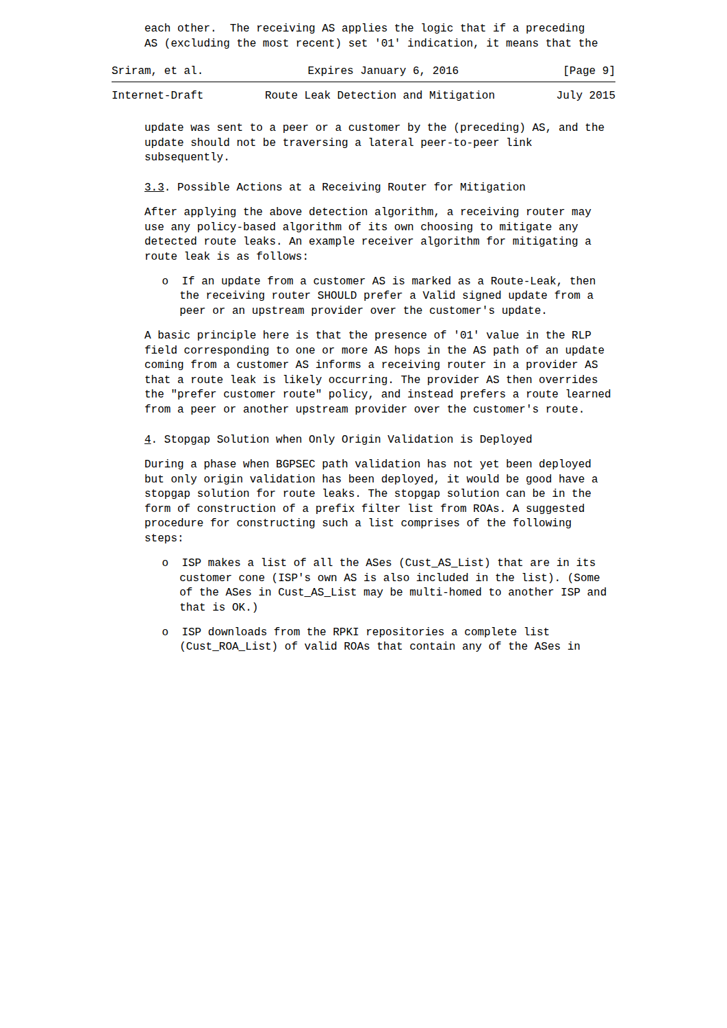each other.  The receiving AS applies the logic that if a preceding
AS (excluding the most recent) set '01' indication, it means that the
Sriram, et al. Expires January 6, 2016 [Page 9]
Internet-Draft Route Leak Detection and Mitigation July 2015
update was sent to a peer or a customer by the (preceding) AS, and the update should not be traversing a lateral peer-to-peer link subsequently.
3.3. Possible Actions at a Receiving Router for Mitigation
After applying the above detection algorithm, a receiving router may use any policy-based algorithm of its own choosing to mitigate any detected route leaks. An example receiver algorithm for mitigating a route leak is as follows:
If an update from a customer AS is marked as a Route-Leak, then the receiving router SHOULD prefer a Valid signed update from a peer or an upstream provider over the customer's update.
A basic principle here is that the presence of '01' value in the RLP field corresponding to one or more AS hops in the AS path of an update coming from a customer AS informs a receiving router in a provider AS that a route leak is likely occurring. The provider AS then overrides the "prefer customer route" policy, and instead prefers a route learned from a peer or another upstream provider over the customer's route.
4. Stopgap Solution when Only Origin Validation is Deployed
During a phase when BGPSEC path validation has not yet been deployed but only origin validation has been deployed, it would be good have a stopgap solution for route leaks. The stopgap solution can be in the form of construction of a prefix filter list from ROAs. A suggested procedure for constructing such a list comprises of the following steps:
ISP makes a list of all the ASes (Cust_AS_List) that are in its customer cone (ISP's own AS is also included in the list). (Some of the ASes in Cust_AS_List may be multi-homed to another ISP and that is OK.)
ISP downloads from the RPKI repositories a complete list (Cust_ROA_List) of valid ROAs that contain any of the ASes in